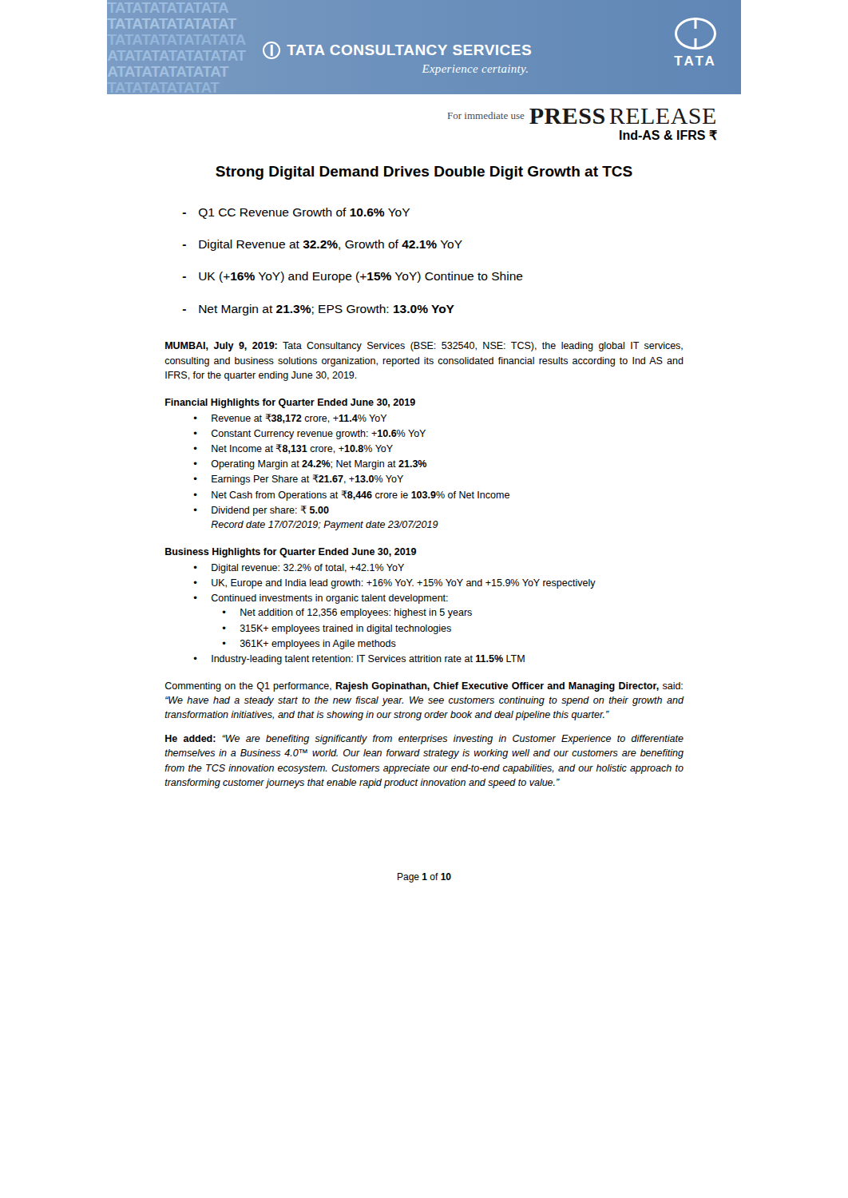TATATATATATATA
TATATATATATATAT
TATATATATATATATA
ATATATATATATATAT
ATATATATATATAT
TATATATATATAT
TATA CONSULTANCY SERVICES
Experience certainty.
TATA
For immediate use PRESS RELEASE
Ind-AS & IFRS ₹
Strong Digital Demand Drives Double Digit Growth at TCS
Q1 CC Revenue Growth of 10.6% YoY
Digital Revenue at 32.2%, Growth of 42.1% YoY
UK (+16% YoY) and Europe (+15% YoY) Continue to Shine
Net Margin at 21.3%; EPS Growth: 13.0% YoY
MUMBAI, July 9, 2019: Tata Consultancy Services (BSE: 532540, NSE: TCS), the leading global IT services, consulting and business solutions organization, reported its consolidated financial results according to Ind AS and IFRS, for the quarter ending June 30, 2019.
Financial Highlights for Quarter Ended June 30, 2019
Revenue at ₹38,172 crore, +11.4% YoY
Constant Currency revenue growth: +10.6% YoY
Net Income at ₹8,131 crore, +10.8% YoY
Operating Margin at 24.2%; Net Margin at 21.3%
Earnings Per Share at ₹21.67, +13.0% YoY
Net Cash from Operations at ₹8,446 crore ie 103.9% of Net Income
Dividend per share: ₹ 5.00
Record date 17/07/2019; Payment date 23/07/2019
Business Highlights for Quarter Ended June 30, 2019
Digital revenue: 32.2% of total, +42.1% YoY
UK, Europe and India lead growth: +16% YoY. +15% YoY and +15.9% YoY respectively
Continued investments in organic talent development:
Net addition of 12,356 employees: highest in 5 years
315K+ employees trained in digital technologies
361K+ employees in Agile methods
Industry-leading talent retention: IT Services attrition rate at 11.5% LTM
Commenting on the Q1 performance, Rajesh Gopinathan, Chief Executive Officer and Managing Director, said: “We have had a steady start to the new fiscal year. We see customers continuing to spend on their growth and transformation initiatives, and that is showing in our strong order book and deal pipeline this quarter.”
He added: “We are benefiting significantly from enterprises investing in Customer Experience to differentiate themselves in a Business 4.0™ world. Our lean forward strategy is working well and our customers are benefiting from the TCS innovation ecosystem. Customers appreciate our end-to-end capabilities, and our holistic approach to transforming customer journeys that enable rapid product innovation and speed to value.”
Page 1 of 10